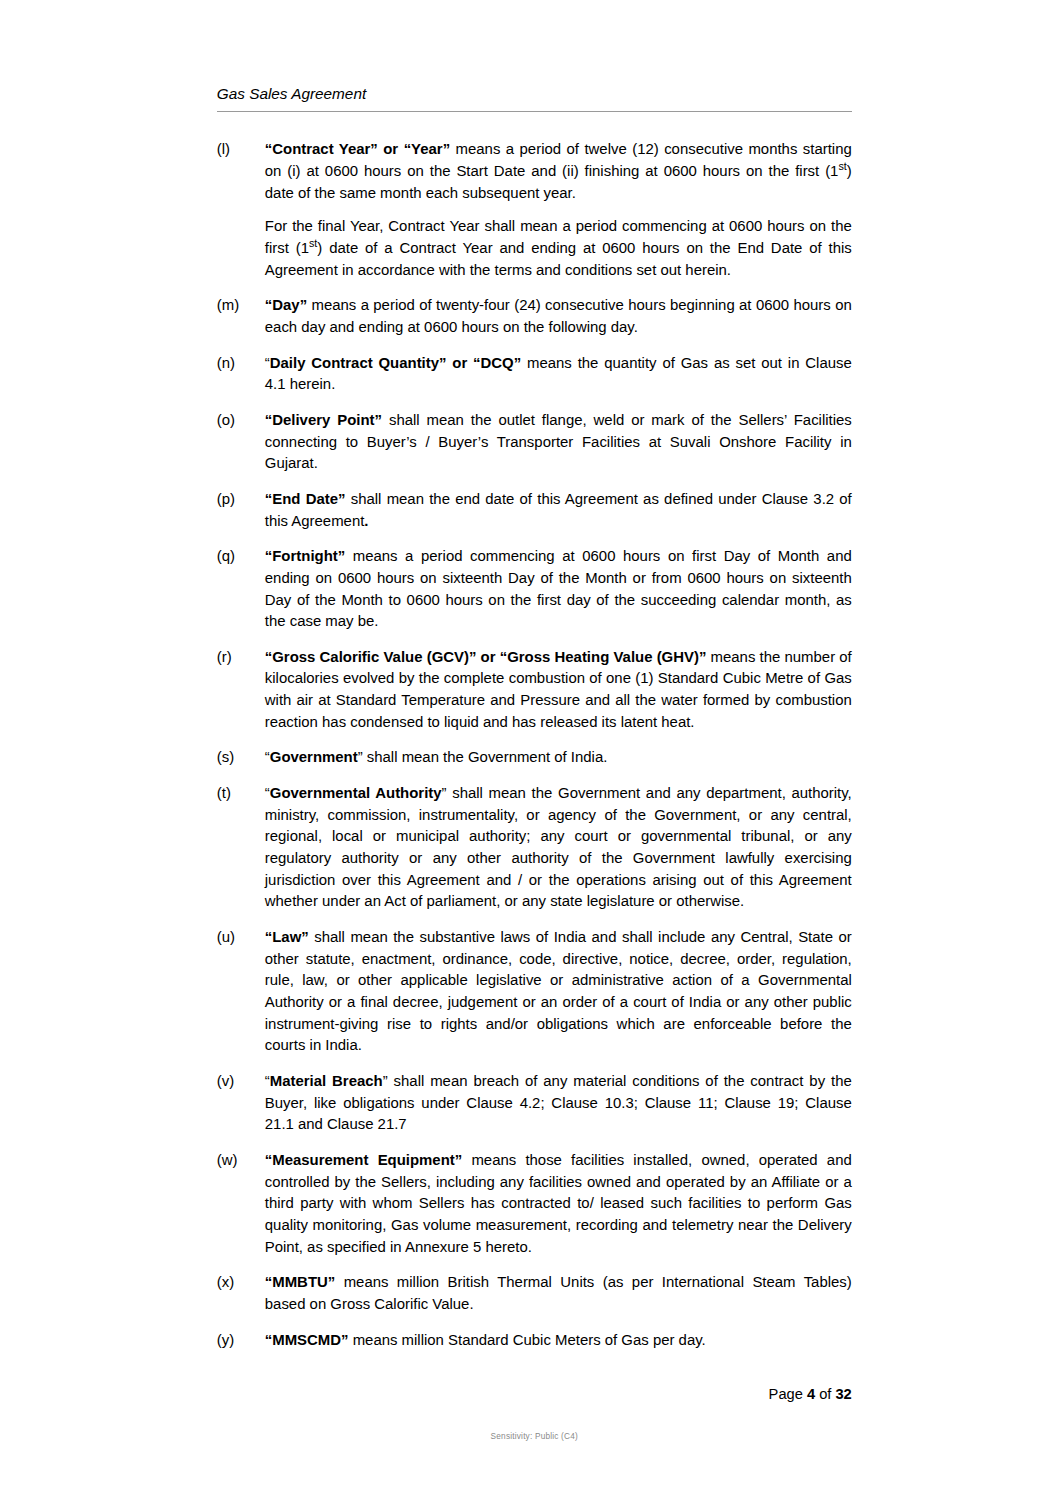Gas Sales Agreement
(l)
“Contract Year” or “Year” means a period of twelve (12) consecutive months starting on (i) at 0600 hours on the Start Date and (ii) finishing at 0600 hours on the first (1st) date of the same month each subsequent year.
For the final Year, Contract Year shall mean a period commencing at 0600 hours on the first (1st) date of a Contract Year and ending at 0600 hours on the End Date of this Agreement in accordance with the terms and conditions set out herein.
(m)
“Day” means a period of twenty-four (24) consecutive hours beginning at 0600 hours on each day and ending at 0600 hours on the following day.
(n)
“Daily Contract Quantity” or “DCQ” means the quantity of Gas as set out in Clause 4.1 herein.
(o)
“Delivery Point” shall mean the outlet flange, weld or mark of the Sellers’ Facilities connecting to Buyer’s / Buyer’s Transporter Facilities at Suvali Onshore Facility in Gujarat.
(p)
“End Date” shall mean the end date of this Agreement as defined under Clause 3.2 of this Agreement.
(q)
“Fortnight” means a period commencing at 0600 hours on first Day of Month and ending on 0600 hours on sixteenth Day of the Month or from 0600 hours on sixteenth Day of the Month to 0600 hours on the first day of the succeeding calendar month, as the case may be.
(r)
“Gross Calorific Value (GCV)” or “Gross Heating Value (GHV)” means the number of kilocalories evolved by the complete combustion of one (1) Standard Cubic Metre of Gas with air at Standard Temperature and Pressure and all the water formed by combustion reaction has condensed to liquid and has released its latent heat.
(s)
“Government” shall mean the Government of India.
(t)
“Governmental Authority” shall mean the Government and any department, authority, ministry, commission, instrumentality, or agency of the Government, or any central, regional, local or municipal authority; any court or governmental tribunal, or any regulatory authority or any other authority of the Government lawfully exercising jurisdiction over this Agreement and / or the operations arising out of this Agreement whether under an Act of parliament, or any state legislature or otherwise.
(u)
“Law” shall mean the substantive laws of India and shall include any Central, State or other statute, enactment, ordinance, code, directive, notice, decree, order, regulation, rule, law, or other applicable legislative or administrative action of a Governmental Authority or a final decree, judgement or an order of a court of India or any other public instrument-giving rise to rights and/or obligations which are enforceable before the courts in India.
(v)
“Material Breach” shall mean breach of any material conditions of the contract by the Buyer, like obligations under Clause 4.2; Clause 10.3; Clause 11; Clause 19; Clause 21.1 and Clause 21.7
(w)
“Measurement Equipment” means those facilities installed, owned, operated and controlled by the Sellers, including any facilities owned and operated by an Affiliate or a third party with whom Sellers has contracted to/ leased such facilities to perform Gas quality monitoring, Gas volume measurement, recording and telemetry near the Delivery Point, as specified in Annexure 5 hereto.
(x)
“MMBTU” means million British Thermal Units (as per International Steam Tables) based on Gross Calorific Value.
(y)
“MMSCMD” means million Standard Cubic Meters of Gas per day.
Page 4 of 32
Sensitivity: Public (C4)